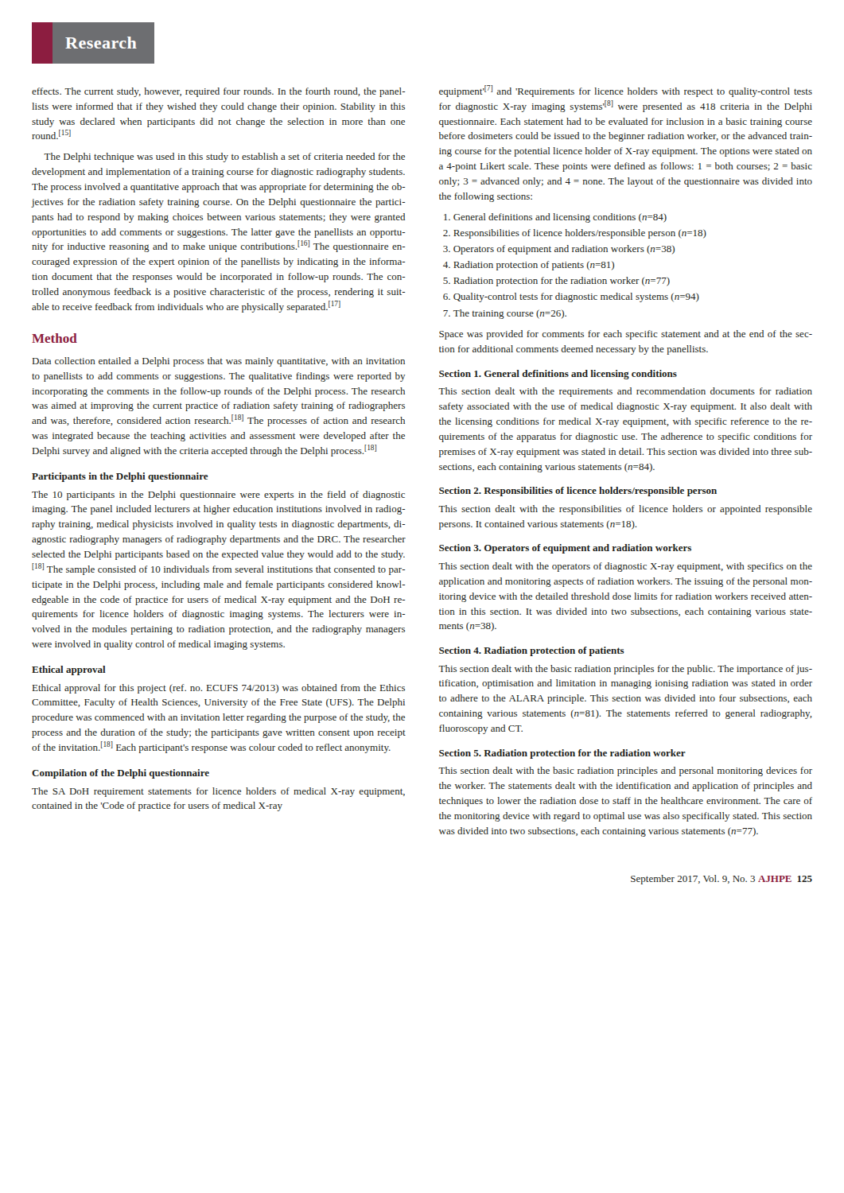Research
effects. The current study, however, required four rounds. In the fourth round, the panellists were informed that if they wished they could change their opinion. Stability in this study was declared when participants did not change the selection in more than one round.[15]
The Delphi technique was used in this study to establish a set of criteria needed for the development and implementation of a training course for diagnostic radiography students. The process involved a quantitative approach that was appropriate for determining the objectives for the radiation safety training course. On the Delphi questionnaire the participants had to respond by making choices between various statements; they were granted opportunities to add comments or suggestions. The latter gave the panellists an opportunity for inductive reasoning and to make unique contributions.[16] The questionnaire encouraged expression of the expert opinion of the panellists by indicating in the information document that the responses would be incorporated in follow-up rounds. The controlled anonymous feedback is a positive characteristic of the process, rendering it suitable to receive feedback from individuals who are physically separated.[17]
Method
Data collection entailed a Delphi process that was mainly quantitative, with an invitation to panellists to add comments or suggestions. The qualitative findings were reported by incorporating the comments in the follow-up rounds of the Delphi process. The research was aimed at improving the current practice of radiation safety training of radiographers and was, therefore, considered action research.[18] The processes of action and research was integrated because the teaching activities and assessment were developed after the Delphi survey and aligned with the criteria accepted through the Delphi process.[18]
Participants in the Delphi questionnaire
The 10 participants in the Delphi questionnaire were experts in the field of diagnostic imaging. The panel included lecturers at higher education institutions involved in radiography training, medical physicists involved in quality tests in diagnostic departments, diagnostic radiography managers of radiography departments and the DRC. The researcher selected the Delphi participants based on the expected value they would add to the study.[18] The sample consisted of 10 individuals from several institutions that consented to participate in the Delphi process, including male and female participants considered knowledgeable in the code of practice for users of medical X-ray equipment and the DoH requirements for licence holders of diagnostic imaging systems. The lecturers were involved in the modules pertaining to radiation protection, and the radiography managers were involved in quality control of medical imaging systems.
Ethical approval
Ethical approval for this project (ref. no. ECUFS 74/2013) was obtained from the Ethics Committee, Faculty of Health Sciences, University of the Free State (UFS). The Delphi procedure was commenced with an invitation letter regarding the purpose of the study, the process and the duration of the study; the participants gave written consent upon receipt of the invitation.[18] Each participant's response was colour coded to reflect anonymity.
Compilation of the Delphi questionnaire
The SA DoH requirement statements for licence holders of medical X-ray equipment, contained in the 'Code of practice for users of medical X-ray
equipment'[7] and 'Requirements for licence holders with respect to quality-control tests for diagnostic X-ray imaging systems'[8] were presented as 418 criteria in the Delphi questionnaire. Each statement had to be evaluated for inclusion in a basic training course before dosimeters could be issued to the beginner radiation worker, or the advanced training course for the potential licence holder of X-ray equipment. The options were stated on a 4-point Likert scale. These points were defined as follows: 1 = both courses; 2 = basic only; 3 = advanced only; and 4 = none. The layout of the questionnaire was divided into the following sections:
General definitions and licensing conditions (n=84)
Responsibilities of licence holders/responsible person (n=18)
Operators of equipment and radiation workers (n=38)
Radiation protection of patients (n=81)
Radiation protection for the radiation worker (n=77)
Quality-control tests for diagnostic medical systems (n=94)
The training course (n=26).
Space was provided for comments for each specific statement and at the end of the section for additional comments deemed necessary by the panellists.
Section 1. General definitions and licensing conditions
This section dealt with the requirements and recommendation documents for radiation safety associated with the use of medical diagnostic X-ray equipment. It also dealt with the licensing conditions for medical X-ray equipment, with specific reference to the requirements of the apparatus for diagnostic use. The adherence to specific conditions for premises of X-ray equipment was stated in detail. This section was divided into three subsections, each containing various statements (n=84).
Section 2. Responsibilities of licence holders/responsible person
This section dealt with the responsibilities of licence holders or appointed responsible persons. It contained various statements (n=18).
Section 3. Operators of equipment and radiation workers
This section dealt with the operators of diagnostic X-ray equipment, with specifics on the application and monitoring aspects of radiation workers. The issuing of the personal monitoring device with the detailed threshold dose limits for radiation workers received attention in this section. It was divided into two subsections, each containing various statements (n=38).
Section 4. Radiation protection of patients
This section dealt with the basic radiation principles for the public. The importance of justification, optimisation and limitation in managing ionising radiation was stated in order to adhere to the ALARA principle. This section was divided into four subsections, each containing various statements (n=81). The statements referred to general radiography, fluoroscopy and CT.
Section 5. Radiation protection for the radiation worker
This section dealt with the basic radiation principles and personal monitoring devices for the worker. The statements dealt with the identification and application of principles and techniques to lower the radiation dose to staff in the healthcare environment. The care of the monitoring device with regard to optimal use was also specifically stated. This section was divided into two subsections, each containing various statements (n=77).
September 2017, Vol. 9, No. 3 AJHPE 125